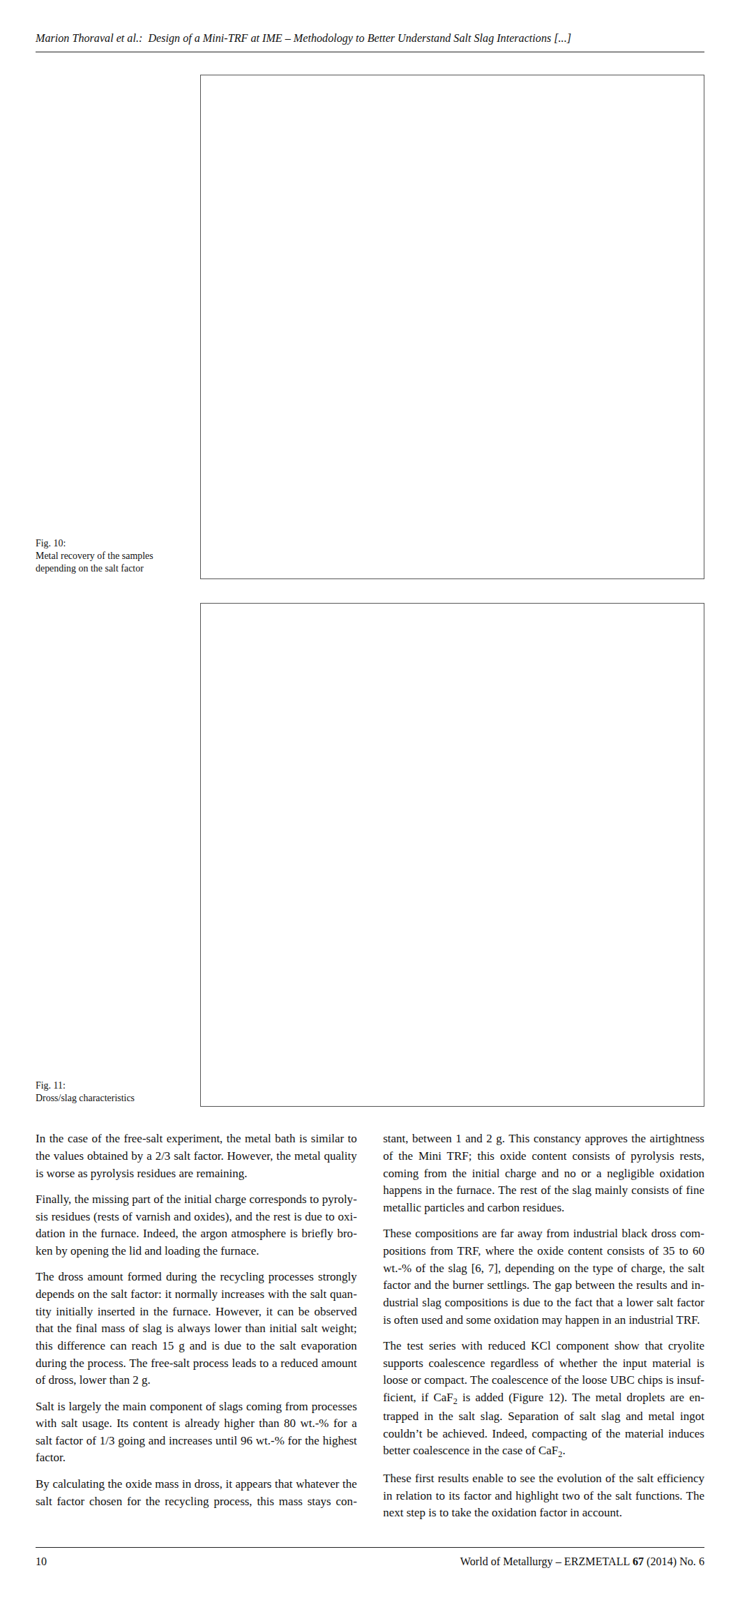Marion Thoraval et al.: Design of a Mini-TRF at IME – Methodology to Better Understand Salt Slag Interactions [...]
Fig. 10: Metal recovery of the samples depending on the salt factor
Fig. 11: Dross/slag characteristics
In the case of the free-salt experiment, the metal bath is similar to the values obtained by a 2/3 salt factor. However, the metal quality is worse as pyrolysis residues are remaining.
Finally, the missing part of the initial charge corresponds to pyrolysis residues (rests of varnish and oxides), and the rest is due to oxidation in the furnace. Indeed, the argon atmosphere is briefly broken by opening the lid and loading the furnace.
The dross amount formed during the recycling processes strongly depends on the salt factor: it normally increases with the salt quantity initially inserted in the furnace. However, it can be observed that the final mass of slag is always lower than initial salt weight; this difference can reach 15 g and is due to the salt evaporation during the process. The free-salt process leads to a reduced amount of dross, lower than 2 g.
Salt is largely the main component of slags coming from processes with salt usage. Its content is already higher than 80 wt.-% for a salt factor of 1/3 going and increases until 96 wt.-% for the highest factor.
By calculating the oxide mass in dross, it appears that whatever the salt factor chosen for the recycling process, this mass stays constant, between 1 and 2 g. This constancy approves the airtightness of the Mini TRF; this oxide content consists of pyrolysis rests, coming from the initial charge and no or a negligible oxidation happens in the furnace. The rest of the slag mainly consists of fine metallic particles and carbon residues.
These compositions are far away from industrial black dross compositions from TRF, where the oxide content consists of 35 to 60 wt.-% of the slag [6, 7], depending on the type of charge, the salt factor and the burner settlings. The gap between the results and industrial slag compositions is due to the fact that a lower salt factor is often used and some oxidation may happen in an industrial TRF.
The test series with reduced KCl component show that cryolite supports coalescence regardless of whether the input material is loose or compact. The coalescence of the loose UBC chips is insufficient, if CaF2 is added (Figure 12). The metal droplets are entrapped in the salt slag. Separation of salt slag and metal ingot couldn’t be achieved. Indeed, compacting of the material induces better coalescence in the case of CaF2.
These first results enable to see the evolution of the salt efficiency in relation to its factor and highlight two of the salt functions. The next step is to take the oxidation factor in account.
10 World of Metallurgy – ERZMETALL 67 (2014) No. 6